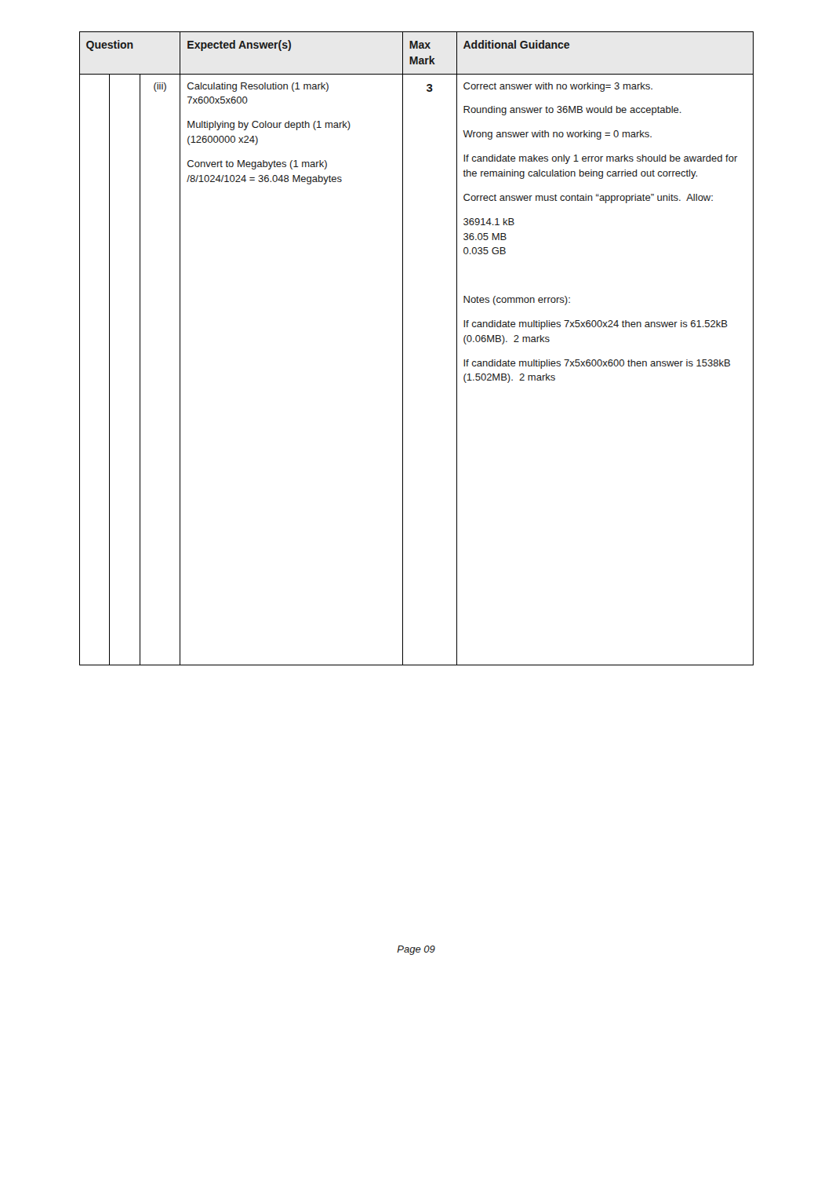| Question | Expected Answer(s) | Max Mark | Additional Guidance |
| --- | --- | --- | --- |
| | | (iii) | Calculating Resolution (1 mark) 7x600x5x600 Multiplying by Colour depth (1 mark) (12600000 x24) Convert to Megabytes (1 mark) /8/1024/1024 = 36.048 Megabytes | 3 | Correct answer with no working= 3 marks. Rounding answer to 36MB would be acceptable. Wrong answer with no working = 0 marks. If candidate makes only 1 error marks should be awarded for the remaining calculation being carried out correctly. Correct answer must contain “appropriate” units. Allow: 36914.1 kB 36.05 MB 0.035 GB Notes (common errors): If candidate multiplies 7x5x600x24 then answer is 61.52kB (0.06MB). 2 marks If candidate multiplies 7x5x600x600 then answer is 1538kB (1.502MB). 2 marks |
Page 09